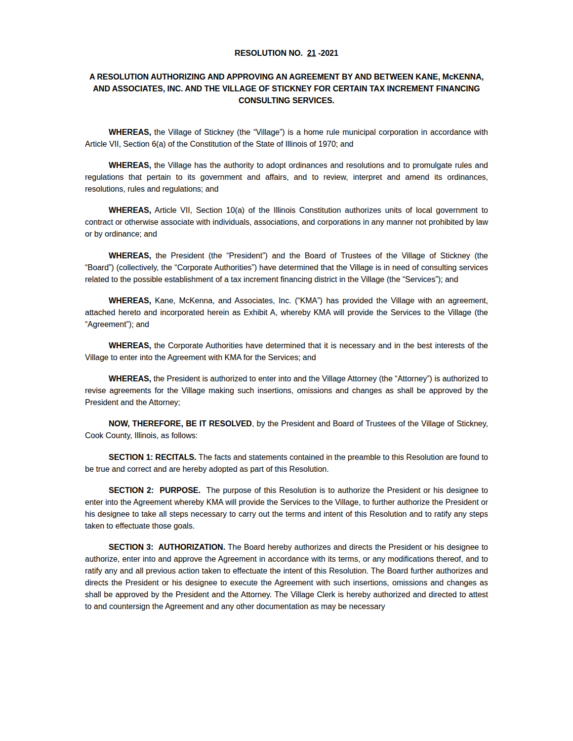RESOLUTION NO. 21 -2021
A RESOLUTION AUTHORIZING AND APPROVING AN AGREEMENT BY AND BETWEEN KANE, McKENNA, AND ASSOCIATES, INC. AND THE VILLAGE OF STICKNEY FOR CERTAIN TAX INCREMENT FINANCING CONSULTING SERVICES.
WHEREAS, the Village of Stickney (the “Village”) is a home rule municipal corporation in accordance with Article VII, Section 6(a) of the Constitution of the State of Illinois of 1970; and
WHEREAS, the Village has the authority to adopt ordinances and resolutions and to promulgate rules and regulations that pertain to its government and affairs, and to review, interpret and amend its ordinances, resolutions, rules and regulations; and
WHEREAS, Article VII, Section 10(a) of the Illinois Constitution authorizes units of local government to contract or otherwise associate with individuals, associations, and corporations in any manner not prohibited by law or by ordinance; and
WHEREAS, the President (the “President”) and the Board of Trustees of the Village of Stickney (the “Board”) (collectively, the “Corporate Authorities”) have determined that the Village is in need of consulting services related to the possible establishment of a tax increment financing district in the Village (the “Services”); and
WHEREAS, Kane, McKenna, and Associates, Inc. (“KMA”) has provided the Village with an agreement, attached hereto and incorporated herein as Exhibit A, whereby KMA will provide the Services to the Village (the “Agreement”); and
WHEREAS, the Corporate Authorities have determined that it is necessary and in the best interests of the Village to enter into the Agreement with KMA for the Services; and
WHEREAS, the President is authorized to enter into and the Village Attorney (the “Attorney”) is authorized to revise agreements for the Village making such insertions, omissions and changes as shall be approved by the President and the Attorney;
NOW, THEREFORE, BE IT RESOLVED, by the President and Board of Trustees of the Village of Stickney, Cook County, Illinois, as follows:
SECTION 1: RECITALS. The facts and statements contained in the preamble to this Resolution are found to be true and correct and are hereby adopted as part of this Resolution.
SECTION 2: PURPOSE. The purpose of this Resolution is to authorize the President or his designee to enter into the Agreement whereby KMA will provide the Services to the Village, to further authorize the President or his designee to take all steps necessary to carry out the terms and intent of this Resolution and to ratify any steps taken to effectuate those goals.
SECTION 3: AUTHORIZATION. The Board hereby authorizes and directs the President or his designee to authorize, enter into and approve the Agreement in accordance with its terms, or any modifications thereof, and to ratify any and all previous action taken to effectuate the intent of this Resolution. The Board further authorizes and directs the President or his designee to execute the Agreement with such insertions, omissions and changes as shall be approved by the President and the Attorney. The Village Clerk is hereby authorized and directed to attest to and countersign the Agreement and any other documentation as may be necessary